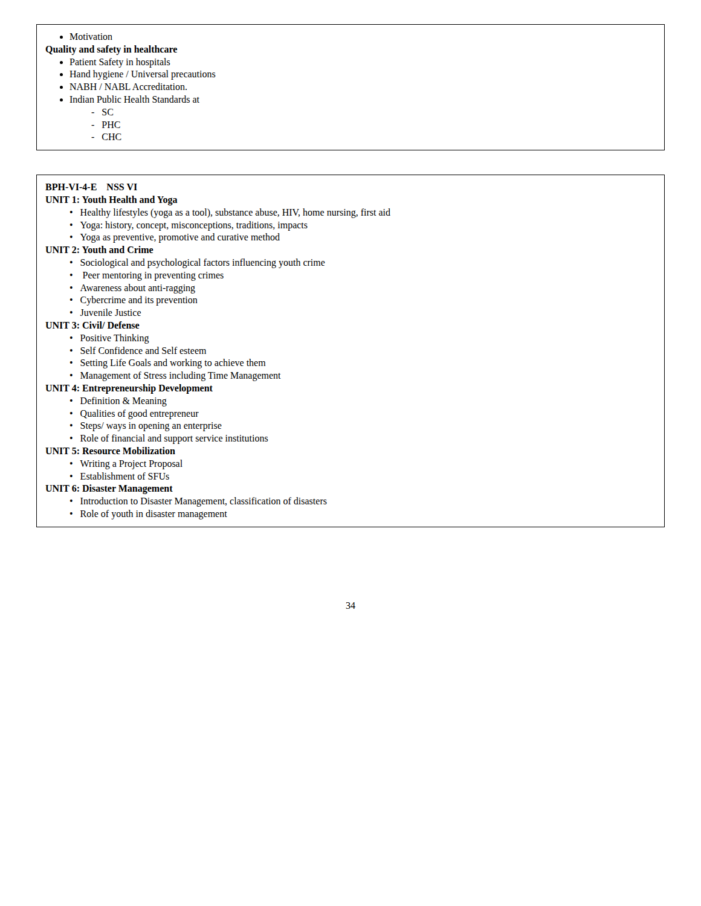Motivation
Quality and safety in healthcare
Patient Safety in hospitals
Hand hygiene / Universal precautions
NABH / NABL Accreditation.
Indian Public Health Standards at
SC
PHC
CHC
BPH-VI-4-E NSS VI
UNIT 1: Youth Health and Yoga
Healthy lifestyles (yoga as a tool), substance abuse, HIV, home nursing, first aid
Yoga: history, concept, misconceptions, traditions, impacts
Yoga as preventive, promotive and curative method
UNIT 2: Youth and Crime
Sociological and psychological factors influencing youth crime
Peer mentoring in preventing crimes
Awareness about anti-ragging
Cybercrime and its prevention
Juvenile Justice
UNIT 3: Civil/ Defense
Positive Thinking
Self Confidence and Self esteem
Setting Life Goals and working to achieve them
Management of Stress including Time Management
UNIT 4: Entrepreneurship Development
Definition & Meaning
Qualities of good entrepreneur
Steps/ ways in opening an enterprise
Role of financial and support service institutions
UNIT 5: Resource Mobilization
Writing a Project Proposal
Establishment of SFUs
UNIT 6: Disaster Management
Introduction to Disaster Management, classification of disasters
Role of youth in disaster management
34